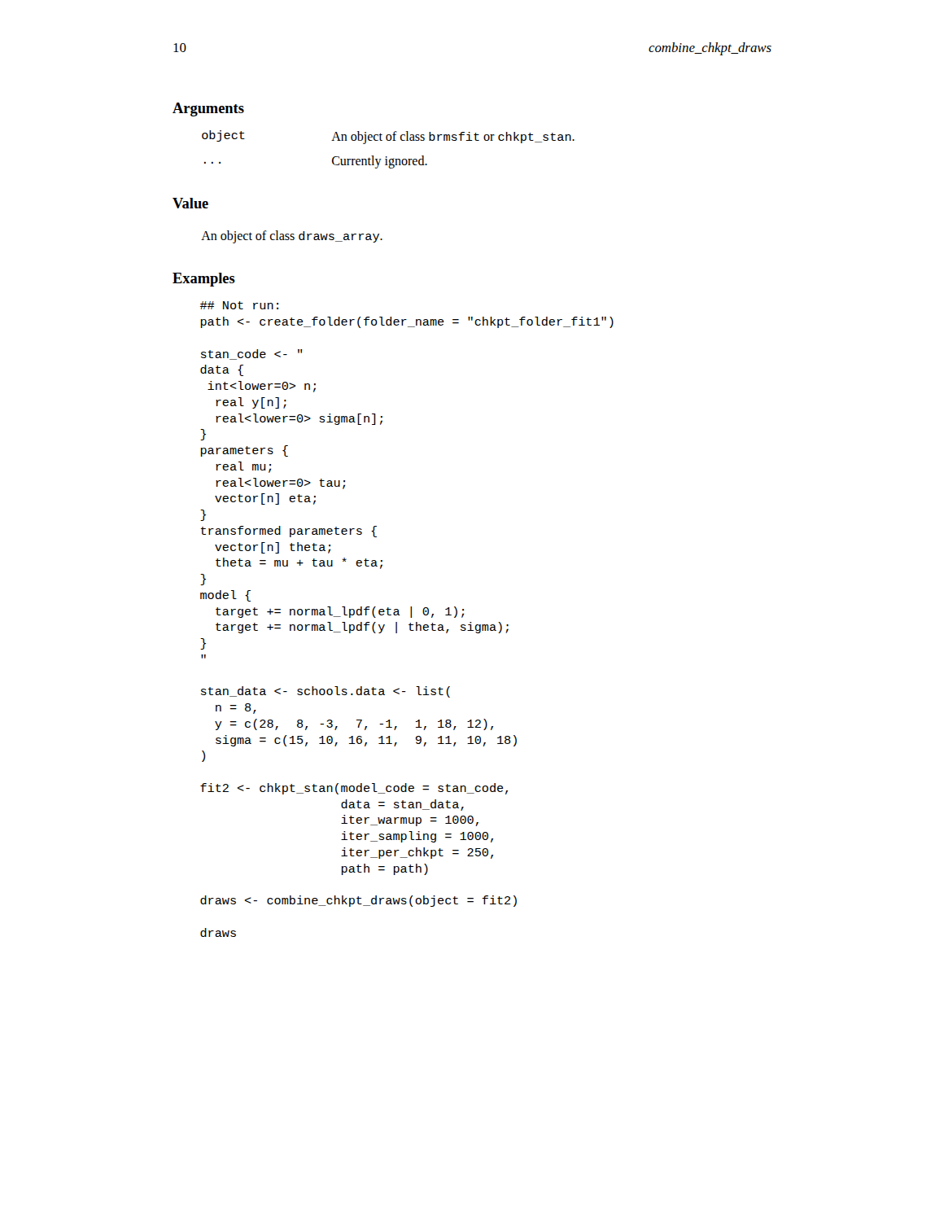10 combine_chkpt_draws
Arguments
object
An object of class brmsfit or chkpt_stan.
...
Currently ignored.
Value
An object of class draws_array.
Examples
## Not run:
path <- create_folder(folder_name = "chkpt_folder_fit1")

stan_code <- "
data {
 int<lower=0> n;
  real y[n];
  real<lower=0> sigma[n];
}
parameters {
  real mu;
  real<lower=0> tau;
  vector[n] eta;
}
transformed parameters {
  vector[n] theta;
  theta = mu + tau * eta;
}
model {
  target += normal_lpdf(eta | 0, 1);
  target += normal_lpdf(y | theta, sigma);
}
"

stan_data <- schools.data <- list(
  n = 8,
  y = c(28,  8, -3,  7, -1,  1, 18, 12),
  sigma = c(15, 10, 16, 11,  9, 11, 10, 18)
)

fit2 <- chkpt_stan(model_code = stan_code,
                   data = stan_data,
                   iter_warmup = 1000,
                   iter_sampling = 1000,
                   iter_per_chkpt = 250,
                   path = path)

draws <- combine_chkpt_draws(object = fit2)

draws